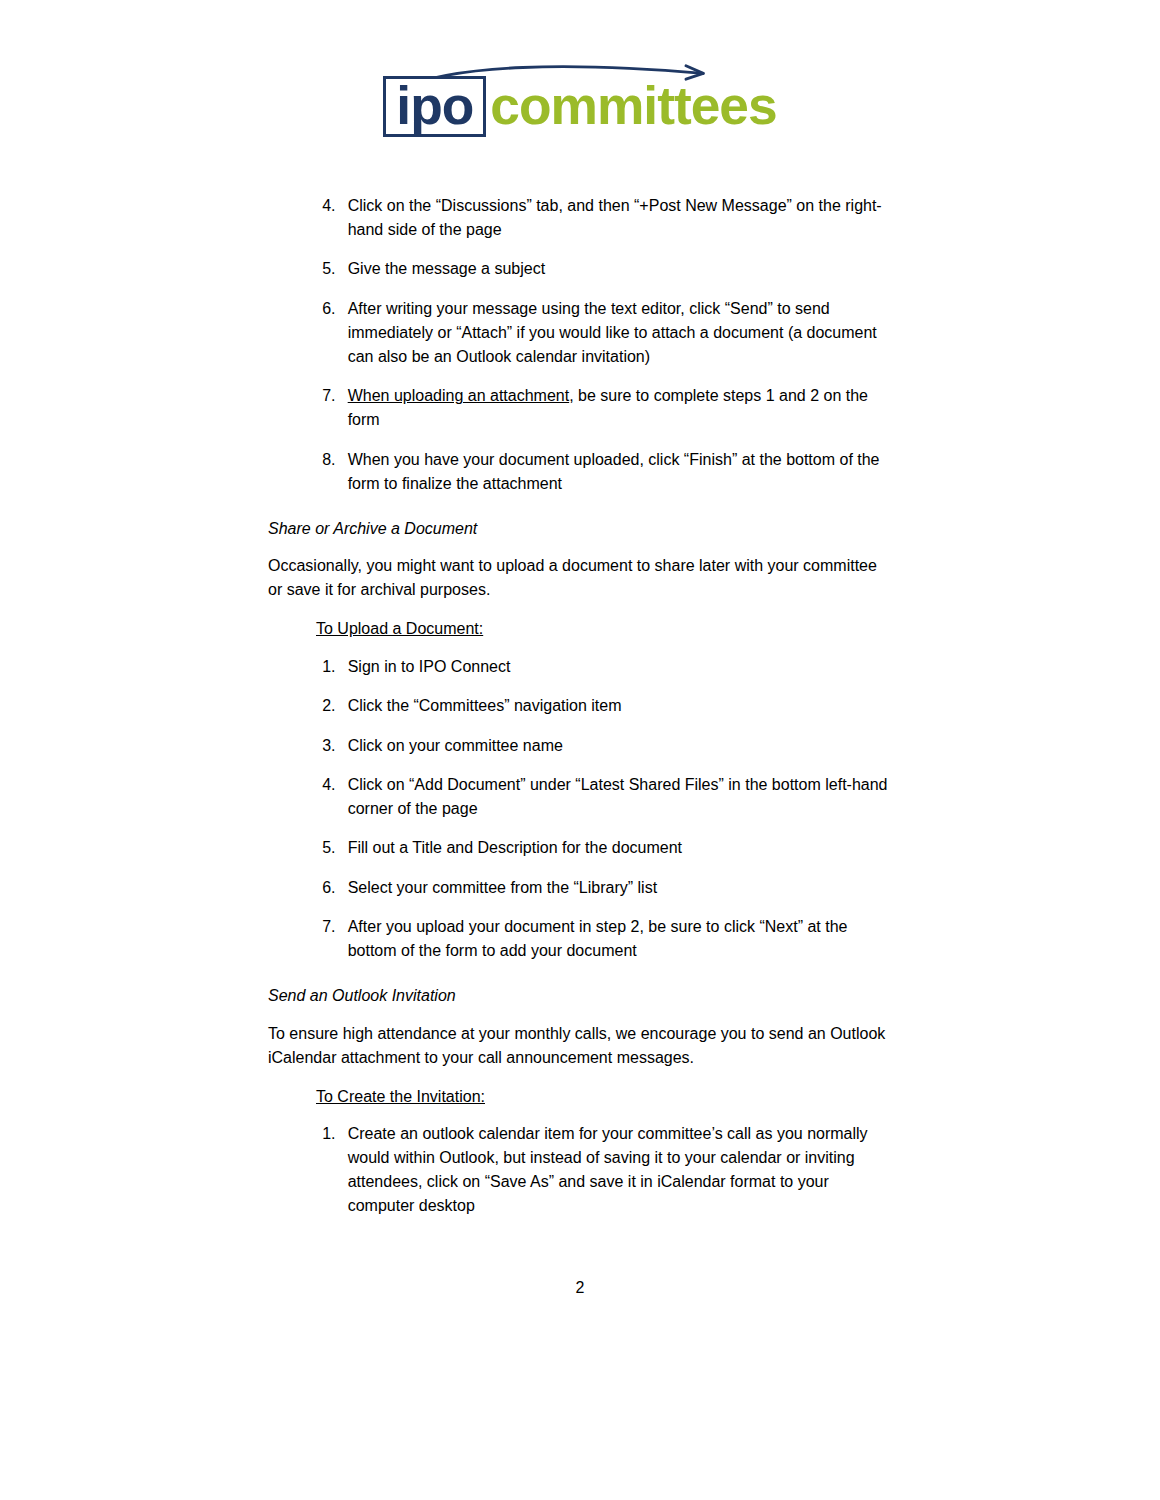ipo committees
Click on the “Discussions” tab, and then “+Post New Message” on the right-hand side of the page
Give the message a subject
After writing your message using the text editor, click “Send” to send immediately or “Attach” if you would like to attach a document (a document can also be an Outlook calendar invitation)
When uploading an attachment, be sure to complete steps 1 and 2 on the form
When you have your document uploaded, click “Finish” at the bottom of the form to finalize the attachment
Share or Archive a Document
Occasionally, you might want to upload a document to share later with your committee or save it for archival purposes.
To Upload a Document:
Sign in to IPO Connect
Click the “Committees” navigation item
Click on your committee name
Click on “Add Document” under “Latest Shared Files” in the bottom left-hand corner of the page
Fill out a Title and Description for the document
Select your committee from the “Library” list
After you upload your document in step 2, be sure to click “Next” at the bottom of the form to add your document
Send an Outlook Invitation
To ensure high attendance at your monthly calls, we encourage you to send an Outlook iCalendar attachment to your call announcement messages.
To Create the Invitation:
Create an outlook calendar item for your committee’s call as you normally would within Outlook, but instead of saving it to your calendar or inviting attendees, click on “Save As” and save it in iCalendar format to your computer desktop
2